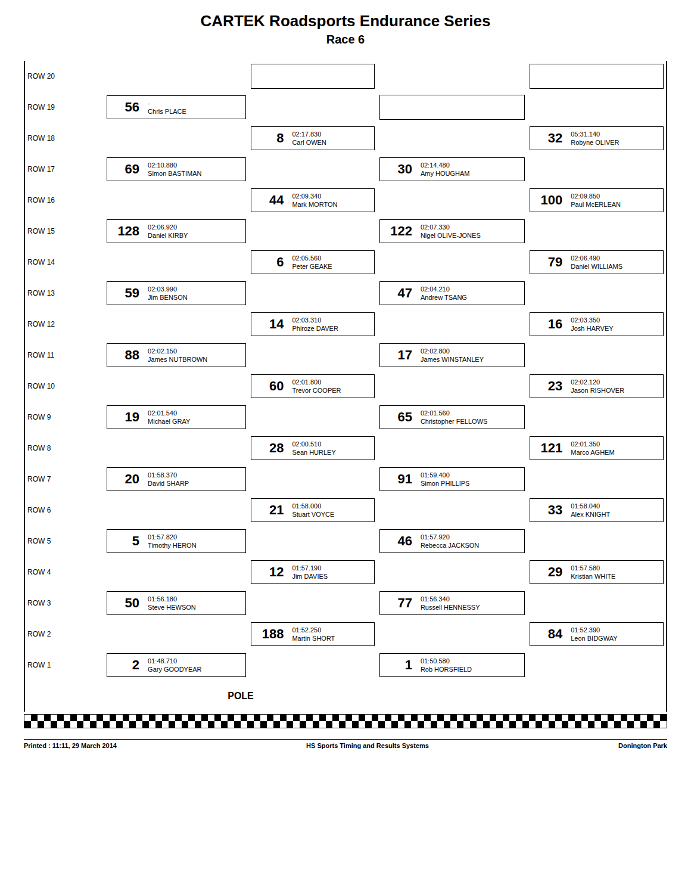CARTEK Roadsports Endurance Series
Race 6
| ROW 20 | | | | |
| ROW 19 | 56 - Chris PLACE | | | |
| ROW 18 | | 8 02:17.830 Carl OWEN | | 32 05:31.140 Robyne OLIVER |
| ROW 17 | 69 02:10.880 Simon BASTIMAN | | 30 02:14.480 Amy HOUGHAM | |
| ROW 16 | | 44 02:09.340 Mark MORTON | | 100 02:09.850 Paul McERLEAN |
| ROW 15 | 128 02:06.920 Daniel KIRBY | | 122 02:07.330 Nigel OLIVE-JONES | |
| ROW 14 | | 6 02:05.560 Peter GEAKE | | 79 02:06.490 Daniel WILLIAMS |
| ROW 13 | 59 02:03.990 Jim BENSON | | 47 02:04.210 Andrew TSANG | |
| ROW 12 | | 14 02:03.310 Phiroze DAVER | | 16 02:03.350 Josh HARVEY |
| ROW 11 | 88 02:02.150 James NUTBROWN | | 17 02:02.800 James WINSTANLEY | |
| ROW 10 | | 60 02:01.800 Trevor COOPER | | 23 02:02.120 Jason RISHOVER |
| ROW 9 | 19 02:01.540 Michael GRAY | | 65 02:01.560 Christopher FELLOWS | |
| ROW 8 | | 28 02:00.510 Sean HURLEY | | 121 02:01.350 Marco AGHEM |
| ROW 7 | 20 01:58.370 David SHARP | | 91 01:59.400 Simon PHILLIPS | |
| ROW 6 | | 21 01:58.000 Stuart VOYCE | | 33 01:58.040 Alex KNIGHT |
| ROW 5 | 5 01:57.820 Timothy HERON | | 46 01:57.920 Rebecca JACKSON | |
| ROW 4 | | 12 01:57.190 Jim DAVIES | | 29 01:57.580 Kristian WHITE |
| ROW 3 | 50 01:56.180 Steve HEWSON | | 77 01:56.340 Russell HENNESSY | |
| ROW 2 | | 188 01:52.250 Martin SHORT | | 84 01:52.390 Leon BIDGWAY |
| ROW 1 | 2 01:48.710 Gary GOODYEAR | | 1 01:50.580 Rob HORSFIELD | |
| | POLE | |
Printed : 11:11, 29 March 2014 HS Sports Timing and Results Systems Donington Park